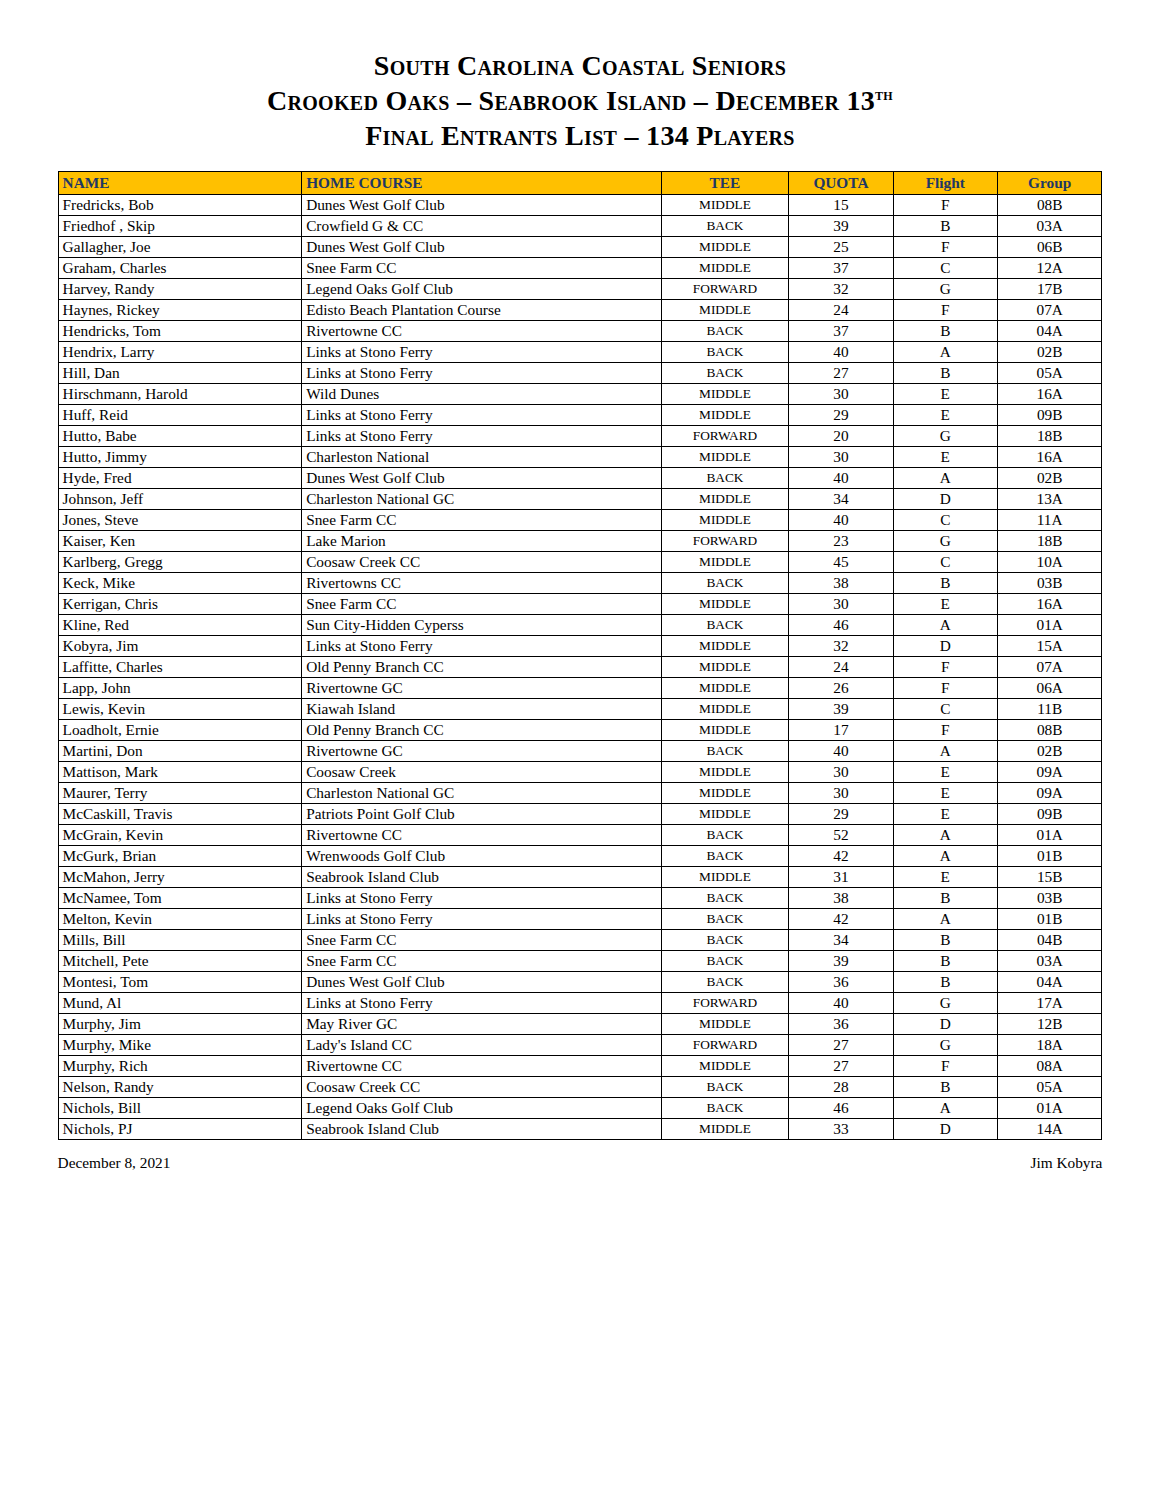South Carolina Coastal Seniors
Crooked Oaks – Seabrook Island – December 13th
Final Entrants List – 134 Players
| NAME | HOME COURSE | TEE | QUOTA | Flight | Group |
| --- | --- | --- | --- | --- | --- |
| Fredricks, Bob | Dunes West Golf Club | MIDDLE | 15 | F | 08B |
| Friedhof , Skip | Crowfield G & CC | BACK | 39 | B | 03A |
| Gallagher, Joe | Dunes West Golf Club | MIDDLE | 25 | F | 06B |
| Graham, Charles | Snee Farm CC | MIDDLE | 37 | C | 12A |
| Harvey, Randy | Legend Oaks Golf Club | FORWARD | 32 | G | 17B |
| Haynes, Rickey | Edisto Beach Plantation Course | MIDDLE | 24 | F | 07A |
| Hendricks, Tom | Rivertowne CC | BACK | 37 | B | 04A |
| Hendrix, Larry | Links at Stono Ferry | BACK | 40 | A | 02B |
| Hill, Dan | Links at Stono Ferry | BACK | 27 | B | 05A |
| Hirschmann, Harold | Wild Dunes | MIDDLE | 30 | E | 16A |
| Huff, Reid | Links at Stono Ferry | MIDDLE | 29 | E | 09B |
| Hutto, Babe | Links at Stono Ferry | FORWARD | 20 | G | 18B |
| Hutto, Jimmy | Charleston National | MIDDLE | 30 | E | 16A |
| Hyde, Fred | Dunes West Golf Club | BACK | 40 | A | 02B |
| Johnson, Jeff | Charleston National GC | MIDDLE | 34 | D | 13A |
| Jones, Steve | Snee Farm CC | MIDDLE | 40 | C | 11A |
| Kaiser, Ken | Lake Marion | FORWARD | 23 | G | 18B |
| Karlberg, Gregg | Coosaw Creek CC | MIDDLE | 45 | C | 10A |
| Keck, Mike | Rivertowns CC | BACK | 38 | B | 03B |
| Kerrigan, Chris | Snee Farm CC | MIDDLE | 30 | E | 16A |
| Kline, Red | Sun City-Hidden Cyperss | BACK | 46 | A | 01A |
| Kobyra, Jim | Links at Stono Ferry | MIDDLE | 32 | D | 15A |
| Laffitte, Charles | Old Penny Branch CC | MIDDLE | 24 | F | 07A |
| Lapp, John | Rivertowne GC | MIDDLE | 26 | F | 06A |
| Lewis, Kevin | Kiawah Island | MIDDLE | 39 | C | 11B |
| Loadholt, Ernie | Old Penny Branch CC | MIDDLE | 17 | F | 08B |
| Martini, Don | Rivertowne GC | BACK | 40 | A | 02B |
| Mattison, Mark | Coosaw Creek | MIDDLE | 30 | E | 09A |
| Maurer, Terry | Charleston National GC | MIDDLE | 30 | E | 09A |
| McCaskill, Travis | Patriots Point Golf Club | MIDDLE | 29 | E | 09B |
| McGrain, Kevin | Rivertowne CC | BACK | 52 | A | 01A |
| McGurk, Brian | Wrenwoods Golf Club | BACK | 42 | A | 01B |
| McMahon, Jerry | Seabrook Island Club | MIDDLE | 31 | E | 15B |
| McNamee, Tom | Links at Stono Ferry | BACK | 38 | B | 03B |
| Melton, Kevin | Links at Stono Ferry | BACK | 42 | A | 01B |
| Mills, Bill | Snee Farm CC | BACK | 34 | B | 04B |
| Mitchell, Pete | Snee Farm CC | BACK | 39 | B | 03A |
| Montesi, Tom | Dunes West Golf Club | BACK | 36 | B | 04A |
| Mund, Al | Links at Stono Ferry | FORWARD | 40 | G | 17A |
| Murphy, Jim | May River GC | MIDDLE | 36 | D | 12B |
| Murphy, Mike | Lady's Island CC | FORWARD | 27 | G | 18A |
| Murphy, Rich | Rivertowne CC | MIDDLE | 27 | F | 08A |
| Nelson, Randy | Coosaw Creek CC | BACK | 28 | B | 05A |
| Nichols, Bill | Legend Oaks Golf Club | BACK | 46 | A | 01A |
| Nichols, PJ | Seabrook Island Club | MIDDLE | 33 | D | 14A |
December 8, 2021 Jim Kobyra